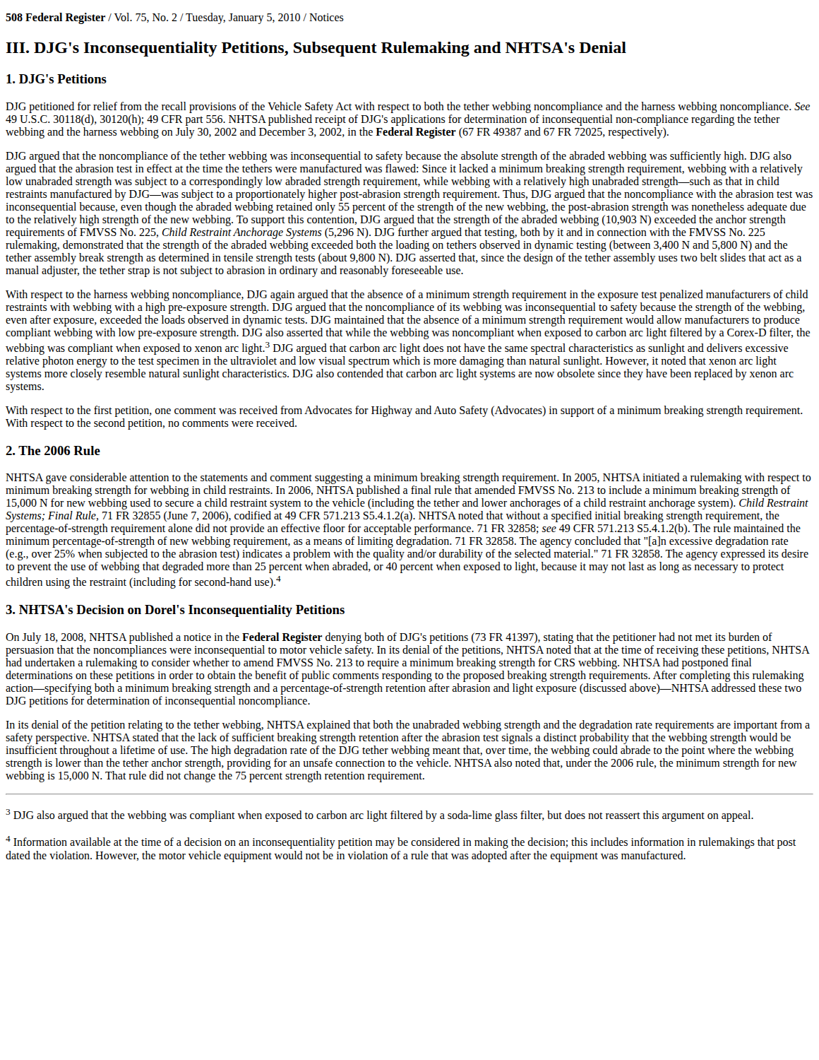508 Federal Register / Vol. 75, No. 2 / Tuesday, January 5, 2010 / Notices
III. DJG's Inconsequentiality Petitions, Subsequent Rulemaking and NHTSA's Denial
1. DJG's Petitions
DJG petitioned for relief from the recall provisions of the Vehicle Safety Act with respect to both the tether webbing noncompliance and the harness webbing noncompliance. See 49 U.S.C. 30118(d), 30120(h); 49 CFR part 556. NHTSA published receipt of DJG's applications for determination of inconsequential non-compliance regarding the tether webbing and the harness webbing on July 30, 2002 and December 3, 2002, in the Federal Register (67 FR 49387 and 67 FR 72025, respectively).
DJG argued that the noncompliance of the tether webbing was inconsequential to safety because the absolute strength of the abraded webbing was sufficiently high. DJG also argued that the abrasion test in effect at the time the tethers were manufactured was flawed: Since it lacked a minimum breaking strength requirement, webbing with a relatively low unabraded strength was subject to a correspondingly low abraded strength requirement, while webbing with a relatively high unabraded strength—such as that in child restraints manufactured by DJG—was subject to a proportionately higher post-abrasion strength requirement. Thus, DJG argued that the noncompliance with the abrasion test was inconsequential because, even though the abraded webbing retained only 55 percent of the strength of the new webbing, the post-abrasion strength was nonetheless adequate due to the relatively high strength of the new webbing. To support this contention, DJG argued that the strength of the abraded webbing (10,903 N) exceeded the anchor strength requirements of FMVSS No. 225, Child Restraint Anchorage Systems (5,296 N). DJG further argued that testing, both by it and in connection with the FMVSS No. 225 rulemaking, demonstrated that the strength of the abraded webbing exceeded both the loading on tethers observed in dynamic testing (between 3,400 N and 5,800 N) and the tether assembly break strength as determined in tensile strength tests (about 9,800 N). DJG asserted that, since the design of the tether assembly uses two belt slides that act as a manual adjuster, the tether strap is not subject to abrasion in ordinary and reasonably foreseeable use.
With respect to the harness webbing noncompliance, DJG again argued that the absence of a minimum strength requirement in the exposure test penalized manufacturers of child restraints with webbing with a high pre-exposure strength. DJG argued that the noncompliance of its webbing was inconsequential to safety because the strength of the webbing, even after exposure, exceeded the loads observed in dynamic tests. DJG maintained that the absence of a minimum strength requirement would allow manufacturers to produce compliant webbing with low pre-exposure strength. DJG also asserted that while the webbing was noncompliant when exposed to carbon arc light filtered by a Corex-D filter, the webbing was compliant when exposed to xenon arc light.3 DJG argued that carbon arc light does not have the same spectral characteristics as sunlight and delivers excessive relative photon energy to the test specimen in the ultraviolet and low visual spectrum which is more damaging than natural sunlight. However, it noted that xenon arc light systems more closely resemble natural sunlight characteristics. DJG also contended that carbon arc light systems are now obsolete since they have been replaced by xenon arc systems.
With respect to the first petition, one comment was received from Advocates for Highway and Auto Safety (Advocates) in support of a minimum breaking strength requirement. With respect to the second petition, no comments were received.
2. The 2006 Rule
NHTSA gave considerable attention to the statements and comment suggesting a minimum breaking strength requirement. In 2005, NHTSA initiated a rulemaking with respect to minimum breaking strength for webbing in child restraints. In 2006, NHTSA published a final rule that amended FMVSS No. 213 to include a minimum breaking strength of 15,000 N for new webbing used to secure a child restraint system to the vehicle (including the tether and lower anchorages of a child restraint anchorage system). Child Restraint Systems; Final Rule, 71 FR 32855 (June 7, 2006), codified at 49 CFR 571.213 S5.4.1.2(a). NHTSA noted that without a specified initial breaking strength requirement, the percentage-of-strength requirement alone did not provide an effective floor for acceptable performance. 71 FR 32858; see 49 CFR 571.213 S5.4.1.2(b). The rule maintained the minimum percentage-of-strength of new webbing requirement, as a means of limiting degradation. 71 FR 32858. The agency concluded that "[a]n excessive degradation rate (e.g., over 25% when subjected to the abrasion test) indicates a problem with the quality and/or durability of the selected material." 71 FR 32858. The agency expressed its desire to prevent the use of webbing that degraded more than 25 percent when abraded, or 40 percent when exposed to light, because it may not last as long as necessary to protect children using the restraint (including for second-hand use).4
3. NHTSA's Decision on Dorel's Inconsequentiality Petitions
On July 18, 2008, NHTSA published a notice in the Federal Register denying both of DJG's petitions (73 FR 41397), stating that the petitioner had not met its burden of persuasion that the noncompliances were inconsequential to motor vehicle safety. In its denial of the petitions, NHTSA noted that at the time of receiving these petitions, NHTSA had undertaken a rulemaking to consider whether to amend FMVSS No. 213 to require a minimum breaking strength for CRS webbing. NHTSA had postponed final determinations on these petitions in order to obtain the benefit of public comments responding to the proposed breaking strength requirements. After completing this rulemaking action—specifying both a minimum breaking strength and a percentage-of-strength retention after abrasion and light exposure (discussed above)—NHTSA addressed these two DJG petitions for determination of inconsequential noncompliance.
In its denial of the petition relating to the tether webbing, NHTSA explained that both the unabraded webbing strength and the degradation rate requirements are important from a safety perspective. NHTSA stated that the lack of sufficient breaking strength retention after the abrasion test signals a distinct probability that the webbing strength would be insufficient throughout a lifetime of use. The high degradation rate of the DJG tether webbing meant that, over time, the webbing could abrade to the point where the webbing strength is lower than the tether anchor strength, providing for an unsafe connection to the vehicle. NHTSA also noted that, under the 2006 rule, the minimum strength for new webbing is 15,000 N. That rule did not change the 75 percent strength retention requirement.
3 DJG also argued that the webbing was compliant when exposed to carbon arc light filtered by a soda-lime glass filter, but does not reassert this argument on appeal.
4 Information available at the time of a decision on an inconsequentiality petition may be considered in making the decision; this includes information in rulemakings that post dated the violation. However, the motor vehicle equipment would not be in violation of a rule that was adopted after the equipment was manufactured.